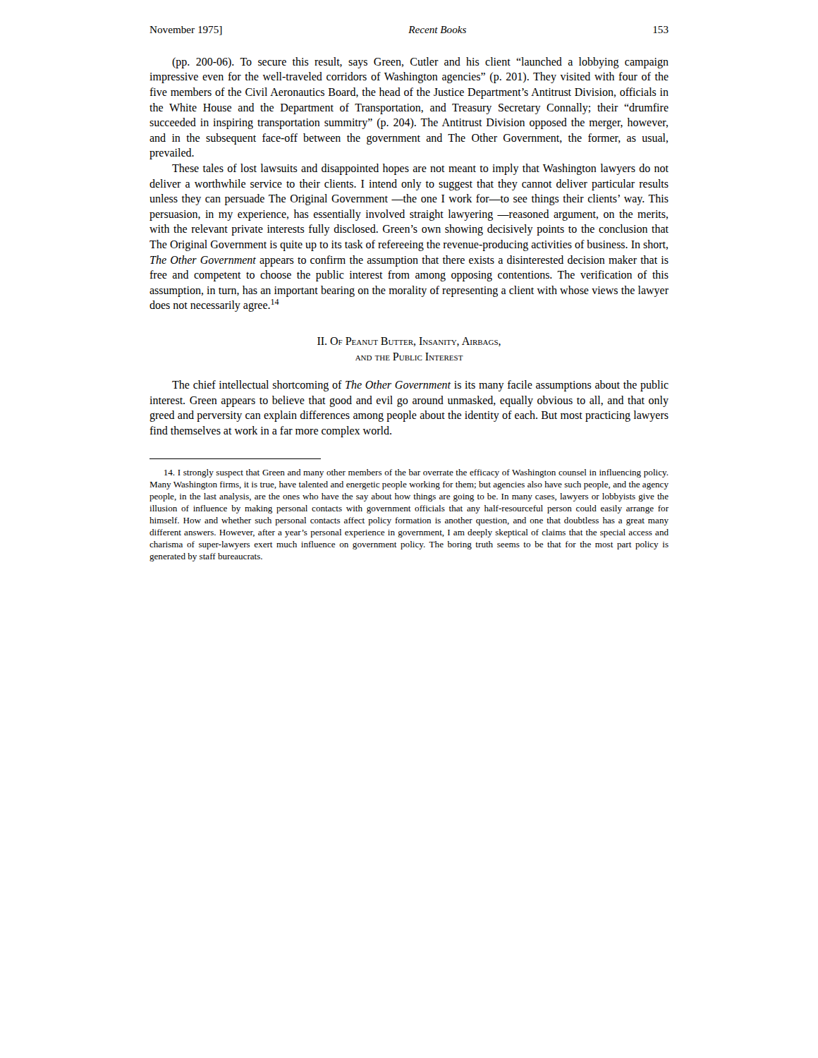November 1975] Recent Books 153
(pp. 200-06). To secure this result, says Green, Cutler and his client “launched a lobbying campaign impressive even for the well-traveled corridors of Washington agencies” (p. 201). They visited with four of the five members of the Civil Aeronautics Board, the head of the Justice Department’s Antitrust Division, officials in the White House and the Department of Transportation, and Treasury Secretary Connally; their “drumfire succeeded in inspiring transportation summitry” (p. 204). The Antitrust Division opposed the merger, however, and in the subsequent face-off between the government and The Other Government, the former, as usual, prevailed.
These tales of lost lawsuits and disappointed hopes are not meant to imply that Washington lawyers do not deliver a worthwhile service to their clients. I intend only to suggest that they cannot deliver particular results unless they can persuade The Original Government —the one I work for—to see things their clients’ way. This persuasion, in my experience, has essentially involved straight lawyering —reasoned argument, on the merits, with the relevant private interests fully disclosed. Green’s own showing decisively points to the conclusion that The Original Government is quite up to its task of refereeing the revenue-producing activities of business. In short, The Other Government appears to confirm the assumption that there exists a disinterested decision maker that is free and competent to choose the public interest from among opposing contentions. The verification of this assumption, in turn, has an important bearing on the morality of representing a client with whose views the lawyer does not necessarily agree.14
II. Of Peanut Butter, Insanity, Airbags,
and the Public Interest
The chief intellectual shortcoming of The Other Government is its many facile assumptions about the public interest. Green appears to believe that good and evil go around unmasked, equally obvious to all, and that only greed and perversity can explain differences among people about the identity of each. But most practicing lawyers find themselves at work in a far more complex world.
14. I strongly suspect that Green and many other members of the bar overrate the efficacy of Washington counsel in influencing policy. Many Washington firms, it is true, have talented and energetic people working for them; but agencies also have such people, and the agency people, in the last analysis, are the ones who have the say about how things are going to be. In many cases, lawyers or lobbyists give the illusion of influence by making personal contacts with government officials that any half-resourceful person could easily arrange for himself. How and whether such personal contacts affect policy formation is another question, and one that doubtless has a great many different answers. However, after a year’s personal experience in government, I am deeply skeptical of claims that the special access and charisma of super-lawyers exert much influence on government policy. The boring truth seems to be that for the most part policy is generated by staff bureaucrats.